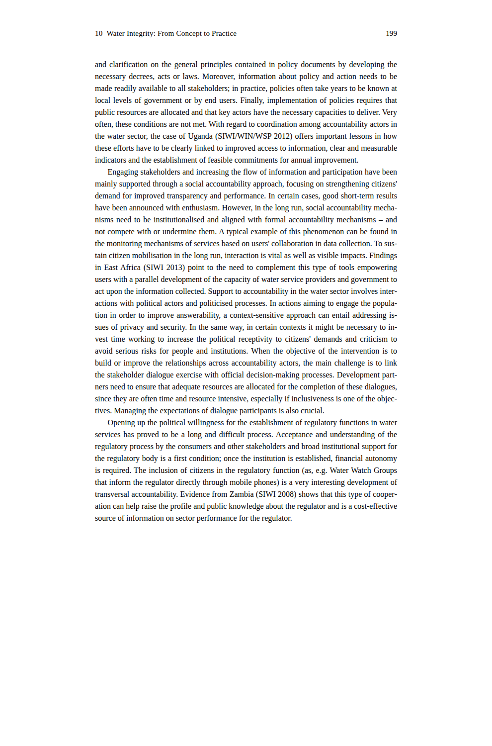10 Water Integrity: From Concept to Practice 199
and clarification on the general principles contained in policy documents by developing the necessary decrees, acts or laws. Moreover, information about policy and action needs to be made readily available to all stakeholders; in practice, policies often take years to be known at local levels of government or by end users. Finally, implementation of policies requires that public resources are allocated and that key actors have the necessary capacities to deliver. Very often, these conditions are not met. With regard to coordination among accountability actors in the water sector, the case of Uganda (SIWI/WIN/WSP 2012) offers important lessons in how these efforts have to be clearly linked to improved access to information, clear and measurable indicators and the establishment of feasible commitments for annual improvement.
Engaging stakeholders and increasing the flow of information and participation have been mainly supported through a social accountability approach, focusing on strengthening citizens' demand for improved transparency and performance. In certain cases, good short-term results have been announced with enthusiasm. However, in the long run, social accountability mechanisms need to be institutionalised and aligned with formal accountability mechanisms – and not compete with or undermine them. A typical example of this phenomenon can be found in the monitoring mechanisms of services based on users' collaboration in data collection. To sustain citizen mobilisation in the long run, interaction is vital as well as visible impacts. Findings in East Africa (SIWI 2013) point to the need to complement this type of tools empowering users with a parallel development of the capacity of water service providers and government to act upon the information collected. Support to accountability in the water sector involves interactions with political actors and politicised processes. In actions aiming to engage the population in order to improve answerability, a context-sensitive approach can entail addressing issues of privacy and security. In the same way, in certain contexts it might be necessary to invest time working to increase the political receptivity to citizens' demands and criticism to avoid serious risks for people and institutions. When the objective of the intervention is to build or improve the relationships across accountability actors, the main challenge is to link the stakeholder dialogue exercise with official decision-making processes. Development partners need to ensure that adequate resources are allocated for the completion of these dialogues, since they are often time and resource intensive, especially if inclusiveness is one of the objectives. Managing the expectations of dialogue participants is also crucial.
Opening up the political willingness for the establishment of regulatory functions in water services has proved to be a long and difficult process. Acceptance and understanding of the regulatory process by the consumers and other stakeholders and broad institutional support for the regulatory body is a first condition; once the institution is established, financial autonomy is required. The inclusion of citizens in the regulatory function (as, e.g. Water Watch Groups that inform the regulator directly through mobile phones) is a very interesting development of transversal accountability. Evidence from Zambia (SIWI 2008) shows that this type of cooperation can help raise the profile and public knowledge about the regulator and is a cost-effective source of information on sector performance for the regulator.